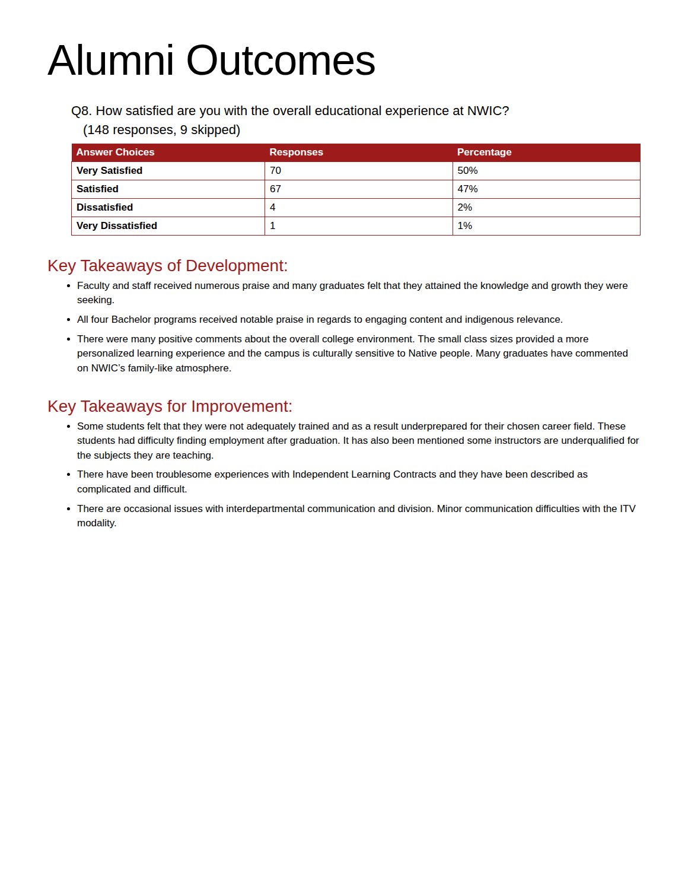Alumni Outcomes
Q8. How satisfied are you with the overall educational experience at NWIC?
(148 responses, 9 skipped)
| Answer Choices | Responses | Percentage |
| --- | --- | --- |
| Very Satisfied | 70 | 50% |
| Satisfied | 67 | 47% |
| Dissatisfied | 4 | 2% |
| Very Dissatisfied | 1 | 1% |
Key Takeaways of Development:
Faculty and staff received numerous praise and many graduates felt that they attained the knowledge and growth they were seeking.
All four Bachelor programs received notable praise in regards to engaging content and indigenous relevance.
There were many positive comments about the overall college environment. The small class sizes provided a more personalized learning experience and the campus is culturally sensitive to Native people. Many graduates have commented on NWIC’s family-like atmosphere.
Key Takeaways for Improvement:
Some students felt that they were not adequately trained and as a result underprepared for their chosen career field. These students had difficulty finding employment after graduation. It has also been mentioned some instructors are underqualified for the subjects they are teaching.
There have been troublesome experiences with Independent Learning Contracts and they have been described as complicated and difficult.
There are occasional issues with interdepartmental communication and division. Minor communication difficulties with the ITV modality.